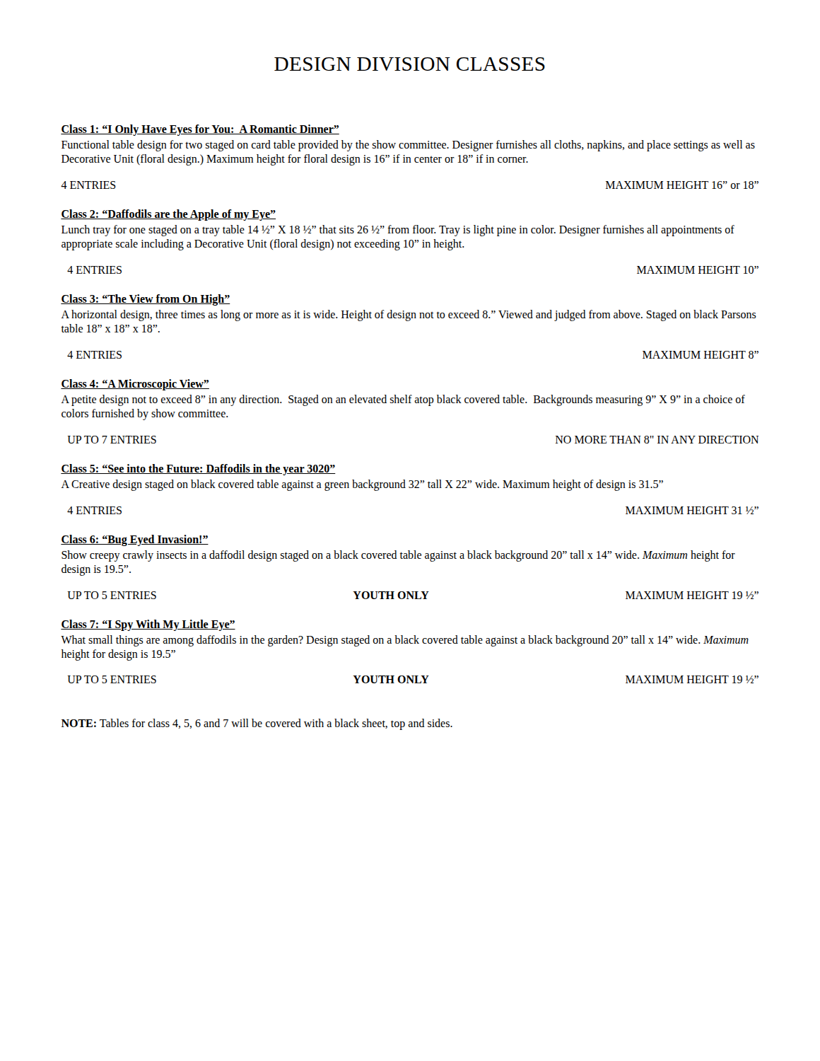DESIGN DIVISION CLASSES
Class 1: “I Only Have Eyes for You: A Romantic Dinner”
Functional table design for two staged on card table provided by the show committee. Designer furnishes all cloths, napkins, and place settings as well as Decorative Unit (floral design.) Maximum height for floral design is 16” if in center or 18” if in corner.
4 ENTRIES MAXIMUM HEIGHT 16” or 18”
Class 2: “Daffodils are the Apple of my Eye”
Lunch tray for one staged on a tray table 14 ½” X 18 ½” that sits 26 ½” from floor. Tray is light pine in color. Designer furnishes all appointments of appropriate scale including a Decorative Unit (floral design) not exceeding 10” in height.
4 ENTRIES MAXIMUM HEIGHT 10”
Class 3: “The View from On High”
A horizontal design, three times as long or more as it is wide. Height of design not to exceed 8.” Viewed and judged from above. Staged on black Parsons table 18” x 18” x 18”.
4 ENTRIES MAXIMUM HEIGHT 8”
Class 4: “A Microscopic View”
A petite design not to exceed 8” in any direction. Staged on an elevated shelf atop black covered table. Backgrounds measuring 9” X 9” in a choice of colors furnished by show committee.
UP TO 7 ENTRIES NO MORE THAN 8" IN ANY DIRECTION
Class 5: “See into the Future: Daffodils in the year 3020”
A Creative design staged on black covered table against a green background 32” tall X 22” wide. Maximum height of design is 31.5”
4 ENTRIES MAXIMUM HEIGHT 31 ½”
Class 6: “Bug Eyed Invasion!”
Show creepy crawly insects in a daffodil design staged on a black covered table against a black background 20” tall x 14” wide. Maximum height for design is 19.5”.
UP TO 5 ENTRIES YOUTH ONLY MAXIMUM HEIGHT 19 ½”
Class 7: “I Spy With My Little Eye”
What small things are among daffodils in the garden? Design staged on a black covered table against a black background 20” tall x 14” wide. Maximum height for design is 19.5”
UP TO 5 ENTRIES YOUTH ONLY MAXIMUM HEIGHT 19 ½”
NOTE: Tables for class 4, 5, 6 and 7 will be covered with a black sheet, top and sides.